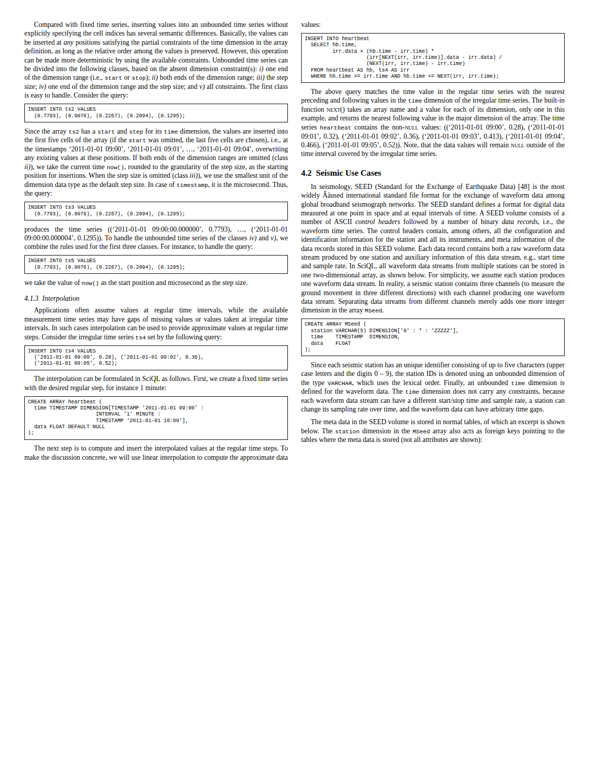Compared with fixed time series, inserting values into an unbounded time series without explicitly specifying the cell indices has several semantic differences. Basically, the values can be inserted at any positions satisfying the partial constraints of the time dimension in the array definition, as long as the relative order among the values is preserved. However, this operation can be made more deterministic by using the available constraints. Unbounded time series can be divided into the following classes, based on the absent dimension constraint(s): i) one end of the dimension range (i.e., start or stop); ii) both ends of the dimension range; iii) the step size; iv) one end of the dimension range and the step size; and v) all constraints. The first class is easy to handle. Consider the query:
INSERT INTO ts2 VALUES
  (0.7793), (0.9076), (0.2267), (0.2094), (0.1295);
Since the array ts2 has a start and step for its time dimension, the values are inserted into the first five cells of the array (if the start was omitted, the last five cells are chosen), i.e., at the timestamps ‘2011-01-01 09:00’, ‘2011-01-01 09:01’, …, ‘2011-01-01 09:04’, overwriting any existing values at these positions. If both ends of the dimension ranges are omitted (class ii)), we take the current time now(), rounded to the granularity of the step size, as the starting position for insertions. When the step size is omitted (class iii)), we use the smallest unit of the dimension data type as the default step size. In case of timestamp, it is the microsecond. Thus, the query:
INSERT INTO ts3 VALUES
  (0.7793), (0.9076), (0.2267), (0.2094), (0.1295);
produces the time series ((‘2011-01-01 09:00:00.000000’, 0.7793), …, (‘2011-01-01 09:00:00.000004’, 0.1295)). To handle the unbounded time series of the classes iv) and v), we combine the rules used for the first three classes. For instance, to handle the query:
INSERT INTO ts5 VALUES
  (0.7793), (0.9076), (0.2267), (0.2094), (0.1295);
we take the value of now() as the start position and microsecond as the step size.
4.1.3 Interpolation
Applications often assume values at regular time intervals, while the available measurement time series may have gaps of missing values or values taken at irregular time intervals. In such cases interpolation can be used to provide approximate values at regular time steps. Consider the irregular time series ts4 set by the following query:
INSERT INTO ts4 VALUES
  ('2011-01-01 09:00', 0.28), ('2011-01-01 09:02', 0.36),
  ('2011-01-01 09:05', 0.52);
The interpolation can be formulated in SciQL as follows. First, we create a fixed time series with the desired regular step, for instance 1 minute:
CREATE ARRAY heartbeat (
  time TIMESTAMP DIMENSION[TIMESTAMP '2011-01-01 09:00' :
                      INTERVAL '1' MINUTE :
                      TIMESTAMP '2011-01-01 10:00'],
  data FLOAT DEFAULT NULL
);
The next step is to compute and insert the interpolated values at the regular time steps. To make the discussion concrete, we will use linear interpolation to compute the approximate data values:
INSERT INTO heartbeat
  SELECT hb.time,
         irr.data + (hb.time - irr.time) *
                    (irr[NEXT(irr, irr.time)].data - irr.data) /
                    (NEXT(irr, irr.time) - irr.time)
  FROM heartbeat AS hb, ts4 AS irr
  WHERE hb.time >= irr.time AND hb.time <= NEXT(irr, irr.time);
The above query matches the time value in the regular time series with the nearest preceding and following values in the time dimension of the irregular time series. The built-in function next() takes an array name and a value for each of its dimension, only one in this example, and returns the nearest following value in the major dimension of the array. The time series heartbeat contains the non-null values: ((‘2011-01-01 09:00’, 0.28), (‘2011-01-01 09:01’, 0.32), (‘2011-01-01 09:02’, 0.36), (‘2011-01-01 09:03’, 0.413), (‘2011-01-01 09:04’, 0.466), (‘2011-01-01 09:05’, 0.52)). Note, that the data values will remain null outside of the time interval covered by the irregular time series.
4.2 Seismic Use Cases
In seismology, SEED (Standard for the Exchange of Earthquake Data) [48] is the most widely Âäused international standard file format for the exchange of waveform data among global broadband seismograph networks. The SEED standard defines a format for digital data measured at one point in space and at equal intervals of time. A SEED volume consists of a number of ASCII control headers followed by a number of binary data records, i.e., the waveform time series. The control headers contain, among others, all the configuration and identification information for the station and all its instruments, and meta information of the data records stored in this SEED volume. Each data record contains both a raw waveform data stream produced by one station and auxiliary information of this data stream, e.g., start time and sample rate. In SciQL, all waveform data streams from multiple stations can be stored in one two-dimensional array, as shown below. For simplicity, we assume each station produces one waveform data stream. In reality, a seismic station contains three channels (to measure the ground movement in three different directions) with each channel producing one waveform data stream. Separating data streams from different channels merely adds one more integer dimension in the array MSeed.
CREATE ARRAY MSeed (
  station VARCHAR(5) DIMENSION['0' : * : 'ZZZZZ'],
  time    TIMESTAMP  DIMENSION,
  data    FLOAT
);
Since each seismic station has an unique identifier consisting of up to five characters (upper case letters and the digits 0 – 9), the station IDs is denoted using an unbounded dimension of the type VARCHAR, which uses the lexical order. Finally, an unbounded time dimension is defined for the waveform data. The time dimension does not carry any constraints, because each waveform data stream can have a different start/stop time and sample rate, a station can change its sampling rate over time, and the waveform data can have arbitrary time gaps.
The meta data in the SEED volume is stored in normal tables, of which an excerpt is shown below. The station dimension in the MSeed array also acts as foreign keys pointing to the tables where the meta data is stored (not all attributes are shown):